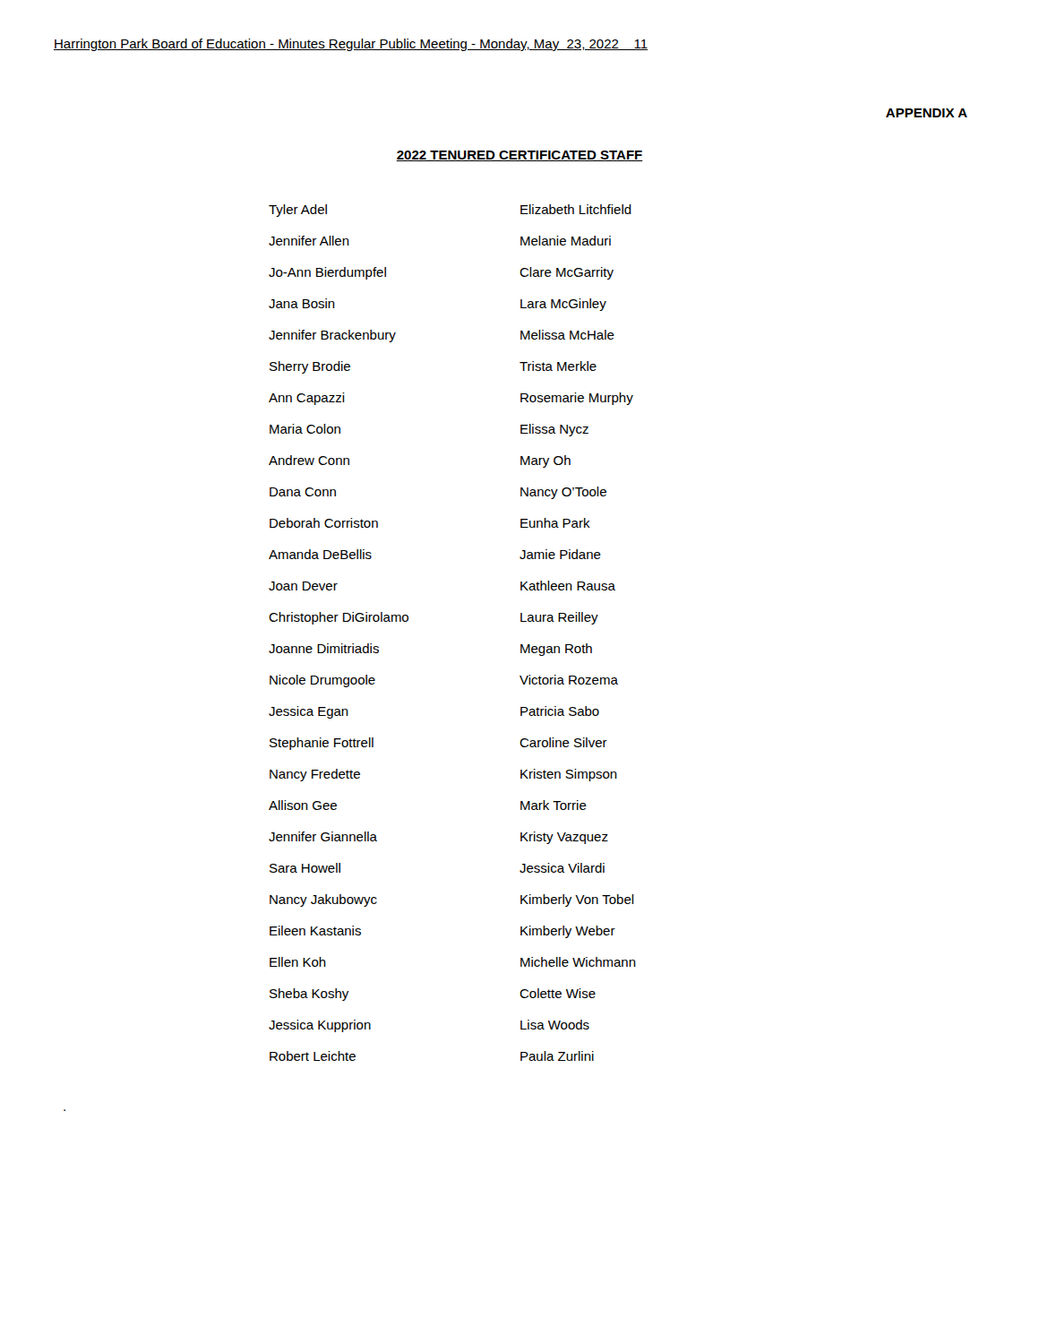Harrington Park Board of Education - Minutes Regular Public Meeting - Monday, May 23, 2022 11
APPENDIX A
2022 TENURED CERTIFICATED STAFF
| Tyler Adel | Elizabeth Litchfield |
| Jennifer Allen | Melanie Maduri |
| Jo-Ann Bierdumpfel | Clare McGarrity |
| Jana Bosin | Lara McGinley |
| Jennifer Brackenbury | Melissa McHale |
| Sherry Brodie | Trista Merkle |
| Ann Capazzi | Rosemarie Murphy |
| Maria Colon | Elissa Nycz |
| Andrew Conn | Mary Oh |
| Dana Conn | Nancy O’Toole |
| Deborah Corriston | Eunha Park |
| Amanda DeBellis | Jamie Pidane |
| Joan Dever | Kathleen Rausa |
| Christopher DiGirolamo | Laura Reilley |
| Joanne Dimitriadis | Megan Roth |
| Nicole Drumgoole | Victoria Rozema |
| Jessica Egan | Patricia Sabo |
| Stephanie Fottrell | Caroline Silver |
| Nancy Fredette | Kristen Simpson |
| Allison Gee | Mark Torrie |
| Jennifer Giannella | Kristy Vazquez |
| Sara Howell | Jessica Vilardi |
| Nancy Jakubowyc | Kimberly Von Tobel |
| Eileen Kastanis | Kimberly Weber |
| Ellen Koh | Michelle Wichmann |
| Sheba Koshy | Colette Wise |
| Jessica Kupprion | Lisa Woods |
| Robert Leichte | Paula Zurlini |
.